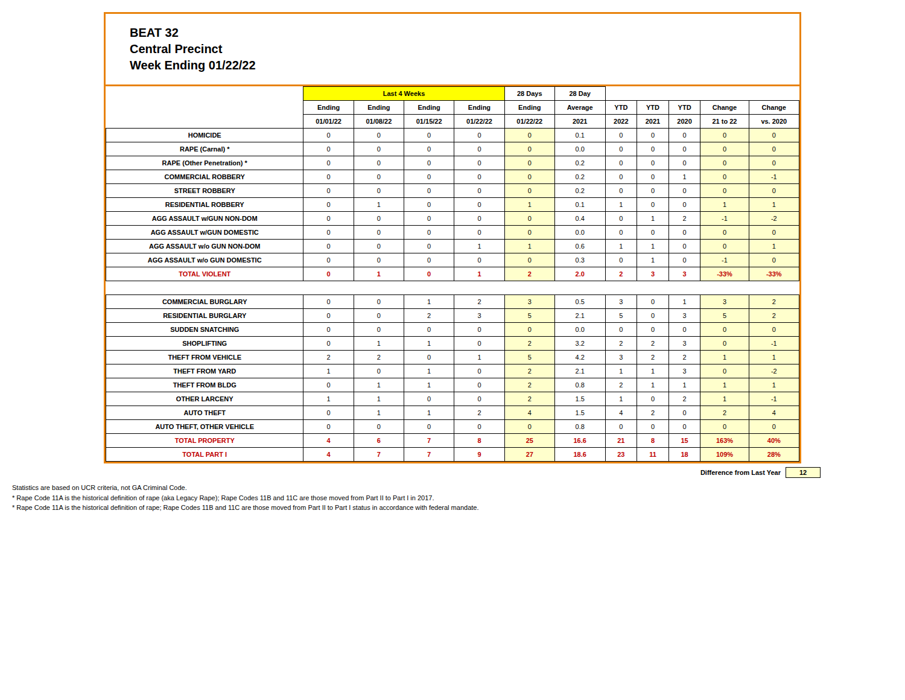BEAT 32
Central Precinct
Week Ending 01/22/22
| | Last 4 Weeks | 28 Days | 28 Day | | | | | |
| --- | --- | --- | --- | --- | --- | --- | --- | --- |
| | Ending | Ending | Ending | Ending | Ending | Average | YTD | YTD | YTD | Change | Change |
| | 01/01/22 | 01/08/22 | 01/15/22 | 01/22/22 | 01/22/22 | 2021 | 2022 | 2021 | 2020 | 21 to 22 | vs. 2020 |
| HOMICIDE | 0 | 0 | 0 | 0 | 0 | 0.1 | 0 | 0 | 0 | 0 | 0 |
| RAPE (Carnal) * | 0 | 0 | 0 | 0 | 0 | 0.0 | 0 | 0 | 0 | 0 | 0 |
| RAPE (Other Penetration) * | 0 | 0 | 0 | 0 | 0 | 0.2 | 0 | 0 | 0 | 0 | 0 |
| COMMERCIAL ROBBERY | 0 | 0 | 0 | 0 | 0 | 0.2 | 0 | 0 | 1 | 0 | -1 |
| STREET ROBBERY | 0 | 0 | 0 | 0 | 0 | 0.2 | 0 | 0 | 0 | 0 | 0 |
| RESIDENTIAL ROBBERY | 0 | 1 | 0 | 0 | 1 | 0.1 | 1 | 0 | 0 | 1 | 1 |
| AGG ASSAULT w/GUN NON-DOM | 0 | 0 | 0 | 0 | 0 | 0.4 | 0 | 1 | 2 | -1 | -2 |
| AGG ASSAULT w/GUN DOMESTIC | 0 | 0 | 0 | 0 | 0 | 0.0 | 0 | 0 | 0 | 0 | 0 |
| AGG ASSAULT w/o GUN NON-DOM | 0 | 0 | 0 | 1 | 1 | 0.6 | 1 | 1 | 0 | 0 | 1 |
| AGG ASSAULT w/o GUN DOMESTIC | 0 | 0 | 0 | 0 | 0 | 0.3 | 0 | 1 | 0 | -1 | 0 |
| TOTAL VIOLENT | 0 | 1 | 0 | 1 | 2 | 2.0 | 2 | 3 | 3 | -33% | -33% |
| COMMERCIAL BURGLARY | 0 | 0 | 1 | 2 | 3 | 0.5 | 3 | 0 | 1 | 3 | 2 |
| RESIDENTIAL BURGLARY | 0 | 0 | 2 | 3 | 5 | 2.1 | 5 | 0 | 3 | 5 | 2 |
| SUDDEN SNATCHING | 0 | 0 | 0 | 0 | 0 | 0.0 | 0 | 0 | 0 | 0 | 0 |
| SHOPLIFTING | 0 | 1 | 1 | 0 | 2 | 3.2 | 2 | 2 | 3 | 0 | -1 |
| THEFT FROM VEHICLE | 2 | 2 | 0 | 1 | 5 | 4.2 | 3 | 2 | 2 | 1 | 1 |
| THEFT FROM YARD | 1 | 0 | 1 | 0 | 2 | 2.1 | 1 | 1 | 3 | 0 | -2 |
| THEFT FROM BLDG | 0 | 1 | 1 | 0 | 2 | 0.8 | 2 | 1 | 1 | 1 | 1 |
| OTHER LARCENY | 1 | 1 | 0 | 0 | 2 | 1.5 | 1 | 0 | 2 | 1 | -1 |
| AUTO THEFT | 0 | 1 | 1 | 2 | 4 | 1.5 | 4 | 2 | 0 | 2 | 4 |
| AUTO THEFT, OTHER VEHICLE | 0 | 0 | 0 | 0 | 0 | 0.8 | 0 | 0 | 0 | 0 | 0 |
| TOTAL PROPERTY | 4 | 6 | 7 | 8 | 25 | 16.6 | 21 | 8 | 15 | 163% | 40% |
| TOTAL PART I | 4 | 7 | 7 | 9 | 27 | 18.6 | 23 | 11 | 18 | 109% | 28% |
| Difference from Last Year | 12 |
Statistics are based on UCR criteria, not GA Criminal Code.
* Rape Code 11A is the historical definition of rape (aka Legacy Rape); Rape Codes 11B and 11C are those moved from Part II to Part I in 2017.
* Rape Code 11A is the historical definition of rape; Rape Codes 11B and 11C are those moved from Part II to Part I status in accordance with federal mandate.